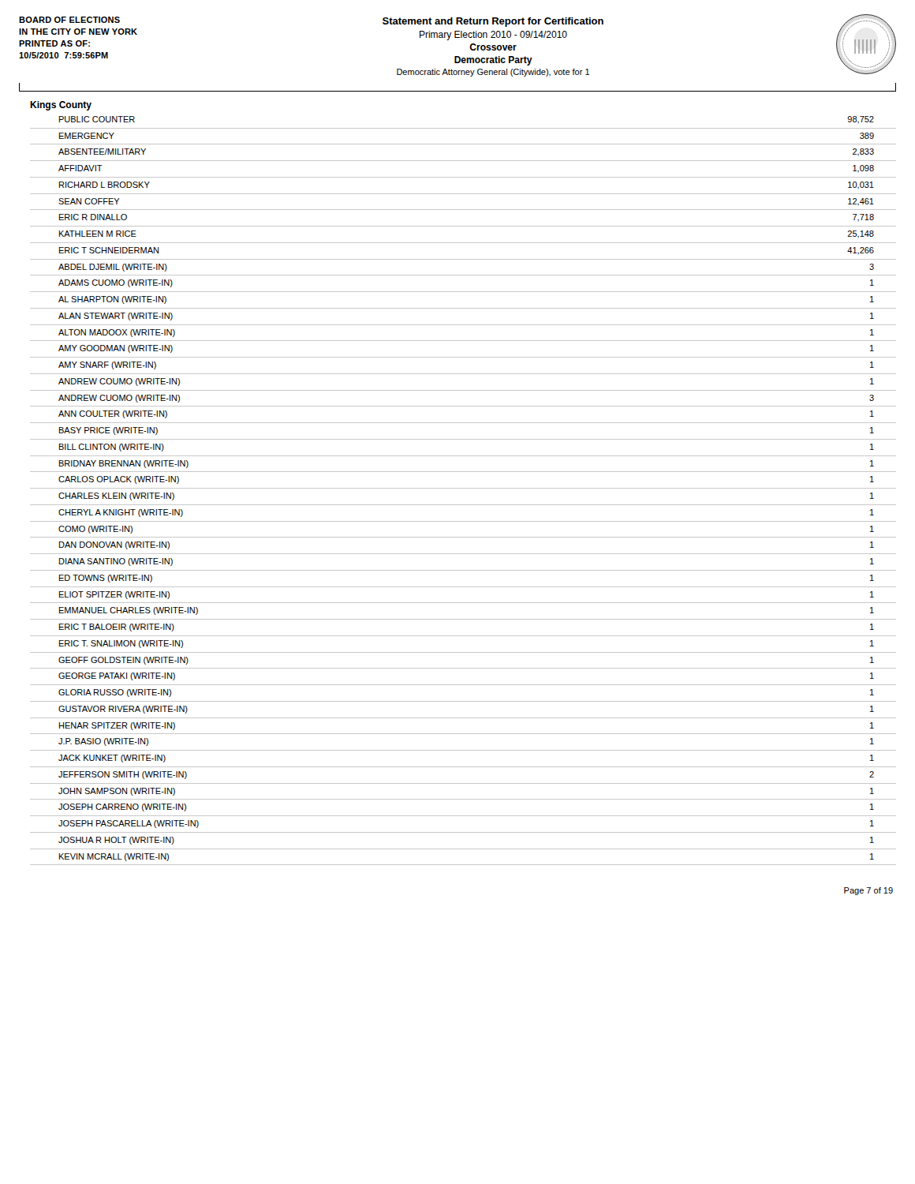BOARD OF ELECTIONS
IN THE CITY OF NEW YORK
PRINTED AS OF:
10/5/2010 7:59:56PM
Statement and Return Report for Certification
Primary Election 2010 - 09/14/2010
Crossover
Democratic Party
Democratic Attorney General (Citywide), vote for 1
Kings County
| PUBLIC COUNTER | 98,752 |
| EMERGENCY | 389 |
| ABSENTEE/MILITARY | 2,833 |
| AFFIDAVIT | 1,098 |
| RICHARD L BRODSKY | 10,031 |
| SEAN COFFEY | 12,461 |
| ERIC R DINALLO | 7,718 |
| KATHLEEN M RICE | 25,148 |
| ERIC T SCHNEIDERMAN | 41,266 |
| ABDEL DJEMIL (WRITE-IN) | 3 |
| ADAMS CUOMO (WRITE-IN) | 1 |
| AL SHARPTON (WRITE-IN) | 1 |
| ALAN STEWART (WRITE-IN) | 1 |
| ALTON MADOOX (WRITE-IN) | 1 |
| AMY GOODMAN (WRITE-IN) | 1 |
| AMY SNARF (WRITE-IN) | 1 |
| ANDREW COUMO (WRITE-IN) | 1 |
| ANDREW CUOMO (WRITE-IN) | 3 |
| ANN COULTER (WRITE-IN) | 1 |
| BASY PRICE (WRITE-IN) | 1 |
| BILL CLINTON (WRITE-IN) | 1 |
| BRIDNAY BRENNAN (WRITE-IN) | 1 |
| CARLOS OPLACK (WRITE-IN) | 1 |
| CHARLES KLEIN (WRITE-IN) | 1 |
| CHERYL A KNIGHT (WRITE-IN) | 1 |
| COMO (WRITE-IN) | 1 |
| DAN DONOVAN (WRITE-IN) | 1 |
| DIANA SANTINO (WRITE-IN) | 1 |
| ED TOWNS (WRITE-IN) | 1 |
| ELIOT SPITZER (WRITE-IN) | 1 |
| EMMANUEL CHARLES (WRITE-IN) | 1 |
| ERIC T BALOEIR (WRITE-IN) | 1 |
| ERIC T. SNALIMON (WRITE-IN) | 1 |
| GEOFF GOLDSTEIN (WRITE-IN) | 1 |
| GEORGE PATAKI (WRITE-IN) | 1 |
| GLORIA RUSSO (WRITE-IN) | 1 |
| GUSTAVOR RIVERA (WRITE-IN) | 1 |
| HENAR SPITZER (WRITE-IN) | 1 |
| J.P. BASIO (WRITE-IN) | 1 |
| JACK KUNKET (WRITE-IN) | 1 |
| JEFFERSON SMITH (WRITE-IN) | 2 |
| JOHN SAMPSON (WRITE-IN) | 1 |
| JOSEPH CARRENO (WRITE-IN) | 1 |
| JOSEPH PASCARELLA (WRITE-IN) | 1 |
| JOSHUA R HOLT (WRITE-IN) | 1 |
| KEVIN MCRALL (WRITE-IN) | 1 |
Page 7 of 19